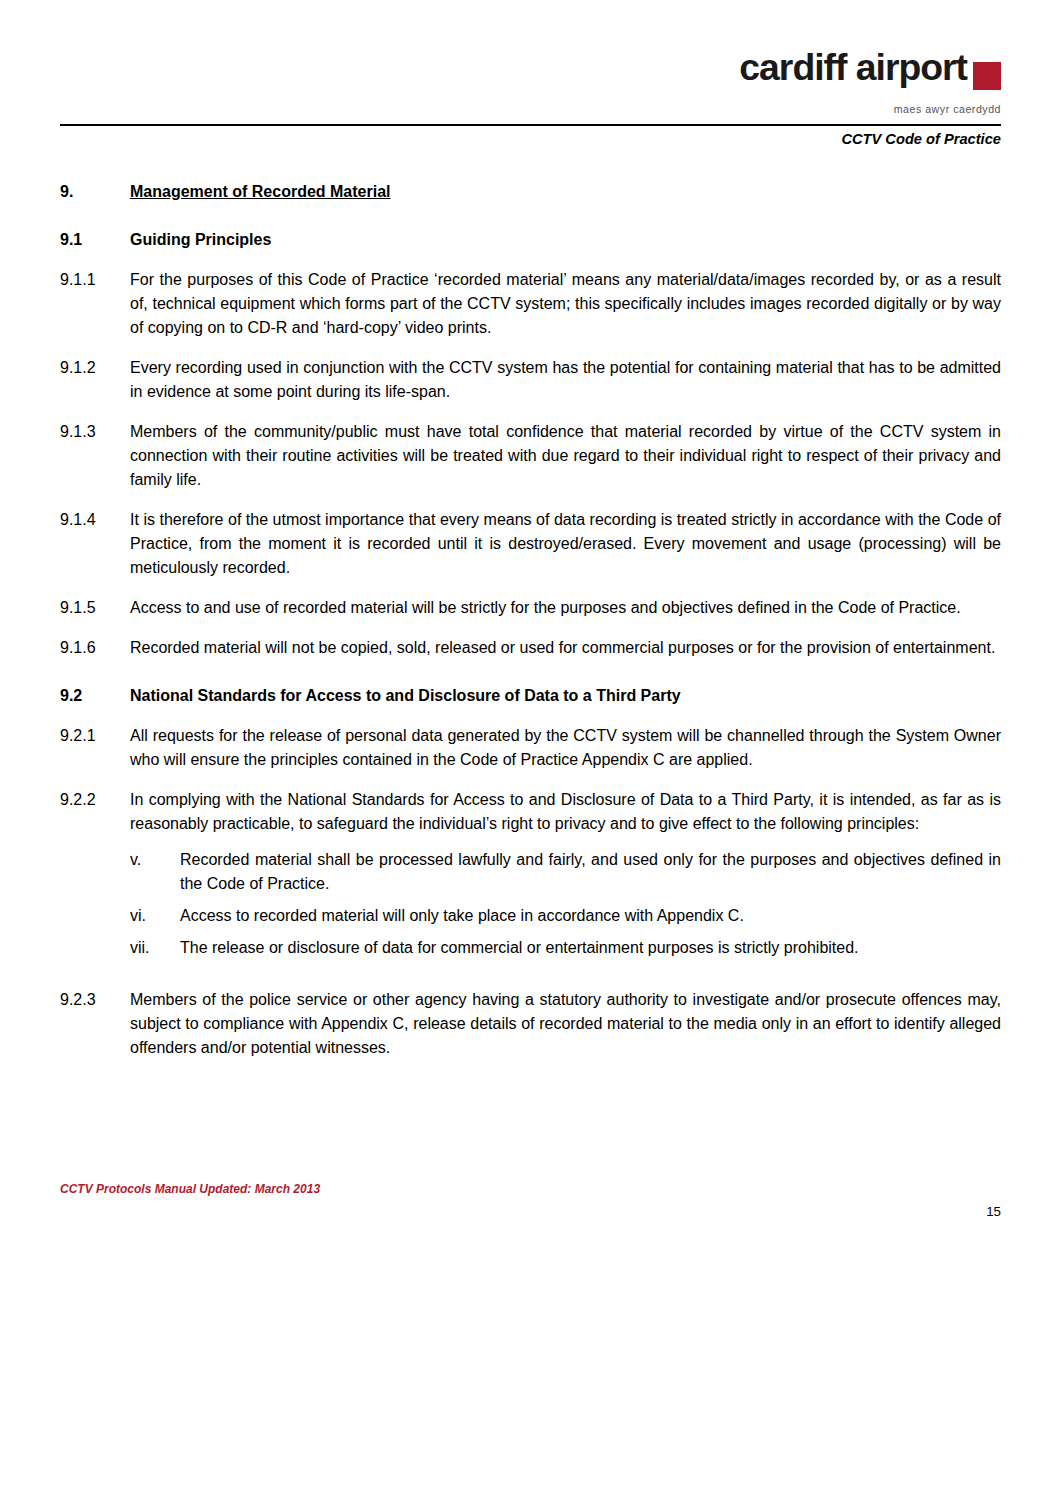cardiff airport
maes awyr caerdydd
CCTV Code of Practice
9.
Management of Recorded Material
9.1
Guiding Principles
9.1.1
For the purposes of this Code of Practice ‘recorded material’ means any material/data/images recorded by, or as a result of, technical equipment which forms part of the CCTV system; this specifically includes images recorded digitally or by way of copying on to CD-R and ‘hard-copy’ video prints.
9.1.2
Every recording used in conjunction with the CCTV system has the potential for containing material that has to be admitted in evidence at some point during its life-span.
9.1.3
Members of the community/public must have total confidence that material recorded by virtue of the CCTV system in connection with their routine activities will be treated with due regard to their individual right to respect of their privacy and family life.
9.1.4
It is therefore of the utmost importance that every means of data recording is treated strictly in accordance with the Code of Practice, from the moment it is recorded until it is destroyed/erased. Every movement and usage (processing) will be meticulously recorded.
9.1.5
Access to and use of recorded material will be strictly for the purposes and objectives defined in the Code of Practice.
9.1.6
Recorded material will not be copied, sold, released or used for commercial purposes or for the provision of entertainment.
9.2
National Standards for Access to and Disclosure of Data to a Third Party
9.2.1
All requests for the release of personal data generated by the CCTV system will be channelled through the System Owner who will ensure the principles contained in the Code of Practice Appendix C are applied.
9.2.2
In complying with the National Standards for Access to and Disclosure of Data to a Third Party, it is intended, as far as is reasonably practicable, to safeguard the individual’s right to privacy and to give effect to the following principles:
v. Recorded material shall be processed lawfully and fairly, and used only for the purposes and objectives defined in the Code of Practice.
vi. Access to recorded material will only take place in accordance with Appendix C.
vii. The release or disclosure of data for commercial or entertainment purposes is strictly prohibited.
9.2.3
Members of the police service or other agency having a statutory authority to investigate and/or prosecute offences may, subject to compliance with Appendix C, release details of recorded material to the media only in an effort to identify alleged offenders and/or potential witnesses.
CCTV Protocols Manual Updated: March 2013
15